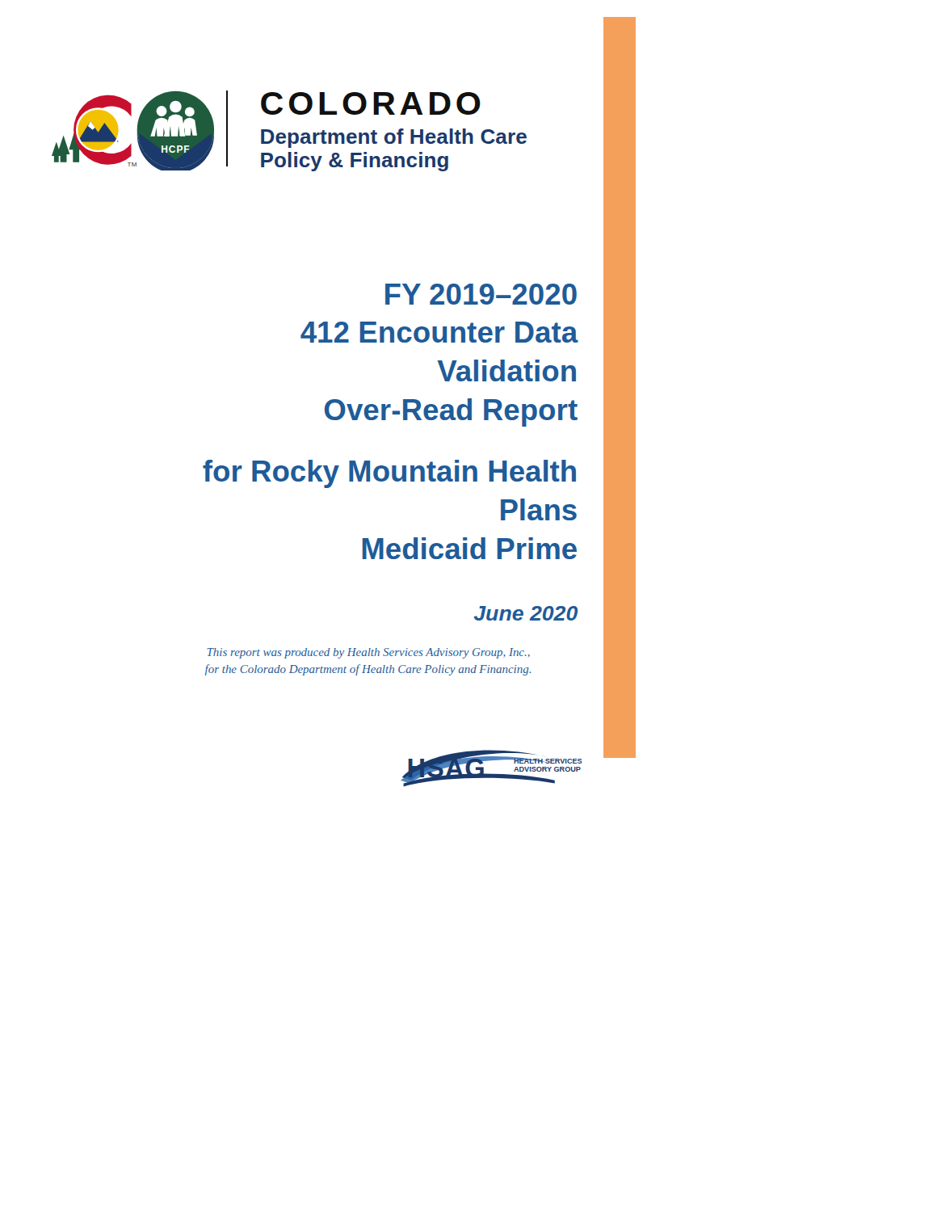HCPF
TM
COLORADO
Department of Health Care
Policy & Financing
FY 2019–2020
412 Encounter Data Validation
Over-Read Report
for Rocky Mountain Health Plans
Medicaid Prime
June 2020
This report was produced by Health Services Advisory Group, Inc.,
for the Colorado Department of Health Care Policy and Financing.
HSAG HEALTH SERVICES ADVISORY GROUP